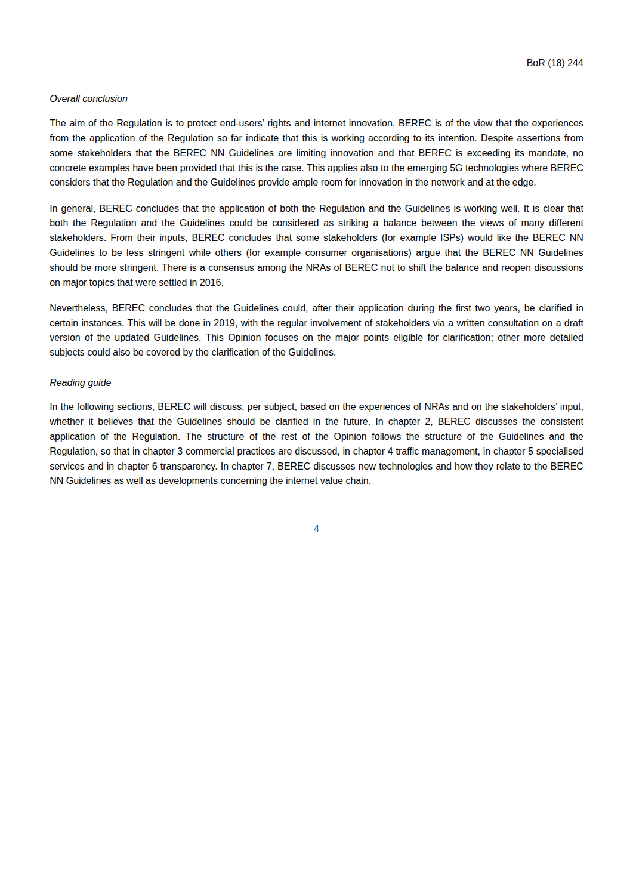BoR (18) 244
Overall conclusion
The aim of the Regulation is to protect end-users’ rights and internet innovation. BEREC is of the view that the experiences from the application of the Regulation so far indicate that this is working according to its intention. Despite assertions from some stakeholders that the BEREC NN Guidelines are limiting innovation and that BEREC is exceeding its mandate, no concrete examples have been provided that this is the case. This applies also to the emerging 5G technologies where BEREC considers that the Regulation and the Guidelines provide ample room for innovation in the network and at the edge.
In general, BEREC concludes that the application of both the Regulation and the Guidelines is working well. It is clear that both the Regulation and the Guidelines could be considered as striking a balance between the views of many different stakeholders. From their inputs, BEREC concludes that some stakeholders (for example ISPs) would like the BEREC NN Guidelines to be less stringent while others (for example consumer organisations) argue that the BEREC NN Guidelines should be more stringent. There is a consensus among the NRAs of BEREC not to shift the balance and reopen discussions on major topics that were settled in 2016.
Nevertheless, BEREC concludes that the Guidelines could, after their application during the first two years, be clarified in certain instances. This will be done in 2019, with the regular involvement of stakeholders via a written consultation on a draft version of the updated Guidelines. This Opinion focuses on the major points eligible for clarification; other more detailed subjects could also be covered by the clarification of the Guidelines.
Reading guide
In the following sections, BEREC will discuss, per subject, based on the experiences of NRAs and on the stakeholders’ input, whether it believes that the Guidelines should be clarified in the future. In chapter 2, BEREC discusses the consistent application of the Regulation. The structure of the rest of the Opinion follows the structure of the Guidelines and the Regulation, so that in chapter 3 commercial practices are discussed, in chapter 4 traffic management, in chapter 5 specialised services and in chapter 6 transparency. In chapter 7, BEREC discusses new technologies and how they relate to the BEREC NN Guidelines as well as developments concerning the internet value chain.
4